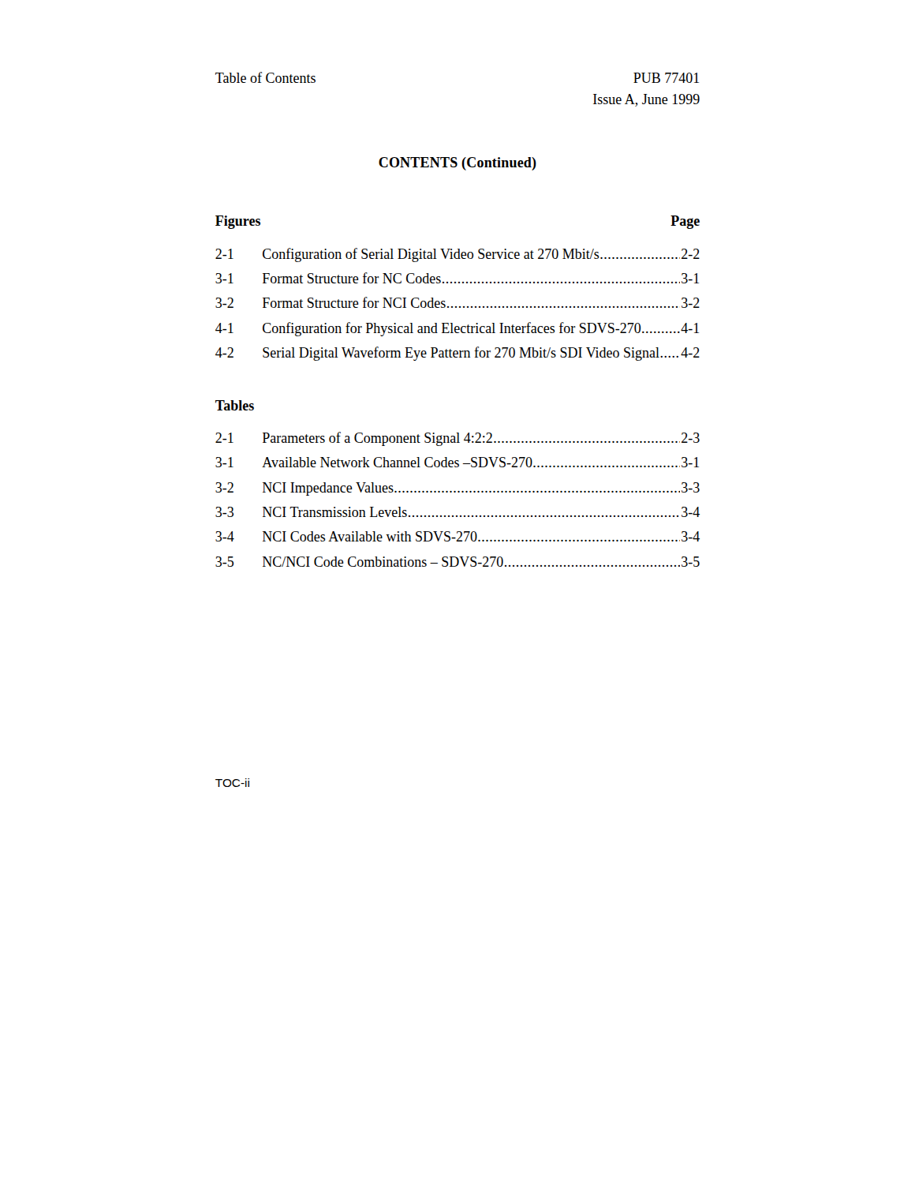Table of Contents
PUB 77401
Issue A, June 1999
CONTENTS (Continued)
Figures Page
2-1 Configuration of Serial Digital Video Service at 270 Mbit/s .......................................................................................................... 2-2
3-1 Format Structure for NC Codes .......................................................................................................... 3-1
3-2 Format Structure for NCI Codes .......................................................................................................... 3-2
4-1 Configuration for Physical and Electrical Interfaces for SDVS-270 .......................................................................................................... 4-1
4-2 Serial Digital Waveform Eye Pattern for 270 Mbit/s SDI Video Signal .......................................................................................................... 4-2
Tables
2-1 Parameters of a Component Signal 4:2:2 .......................................................................................................... 2-3
3-1 Available Network Channel Codes –SDVS-270 .......................................................................................................... 3-1
3-2 NCI Impedance Values .......................................................................................................... 3-3
3-3 NCI Transmission Levels .......................................................................................................... 3-4
3-4 NCI Codes Available with SDVS-270 .......................................................................................................... 3-4
3-5 NC/NCI Code Combinations – SDVS-270 .......................................................................................................... 3-5
TOC-ii